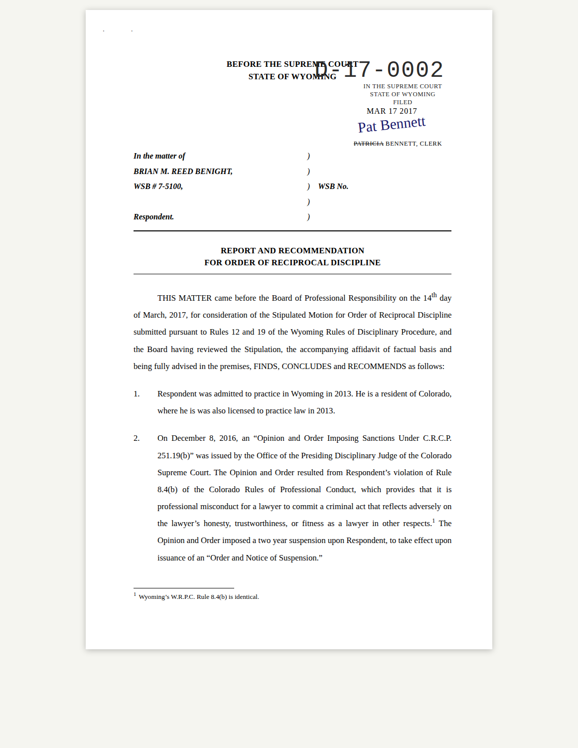· ·
D‑17‑0002
IN THE SUPREME COURT STATE OF WYOMING FILED
MAR 17 2017
Pat Bennett
PATRICIA BENNETT, CLERK
BEFORE THE SUPREME COURT
STATE OF WYOMING
| In the matter of | ) | |
| BRIAN M. REED BENIGHT, | ) | |
| WSB # 7-5100, | ) | WSB No. |
| | ) | |
| Respondent. | ) | |
REPORT AND RECOMMENDATION
FOR ORDER OF RECIPROCAL DISCIPLINE
THIS MATTER came before the Board of Professional Responsibility on the 14th day of March, 2017, for consideration of the Stipulated Motion for Order of Reciprocal Discipline submitted pursuant to Rules 12 and 19 of the Wyoming Rules of Disciplinary Procedure, and the Board having reviewed the Stipulation, the accompanying affidavit of factual basis and being fully advised in the premises, FINDS, CONCLUDES and RECOMMENDS as follows:
1. Respondent was admitted to practice in Wyoming in 2013. He is a resident of Colorado, where he is was also licensed to practice law in 2013.
2. On December 8, 2016, an “Opinion and Order Imposing Sanctions Under C.R.C.P. 251.19(b)” was issued by the Office of the Presiding Disciplinary Judge of the Colorado Supreme Court. The Opinion and Order resulted from Respondent’s violation of Rule 8.4(b) of the Colorado Rules of Professional Conduct, which provides that it is professional misconduct for a lawyer to commit a criminal act that reflects adversely on the lawyer’s honesty, trustworthiness, or fitness as a lawyer in other respects.1 The Opinion and Order imposed a two year suspension upon Respondent, to take effect upon issuance of an “Order and Notice of Suspension.”
1 Wyoming’s W.R.P.C. Rule 8.4(b) is identical.